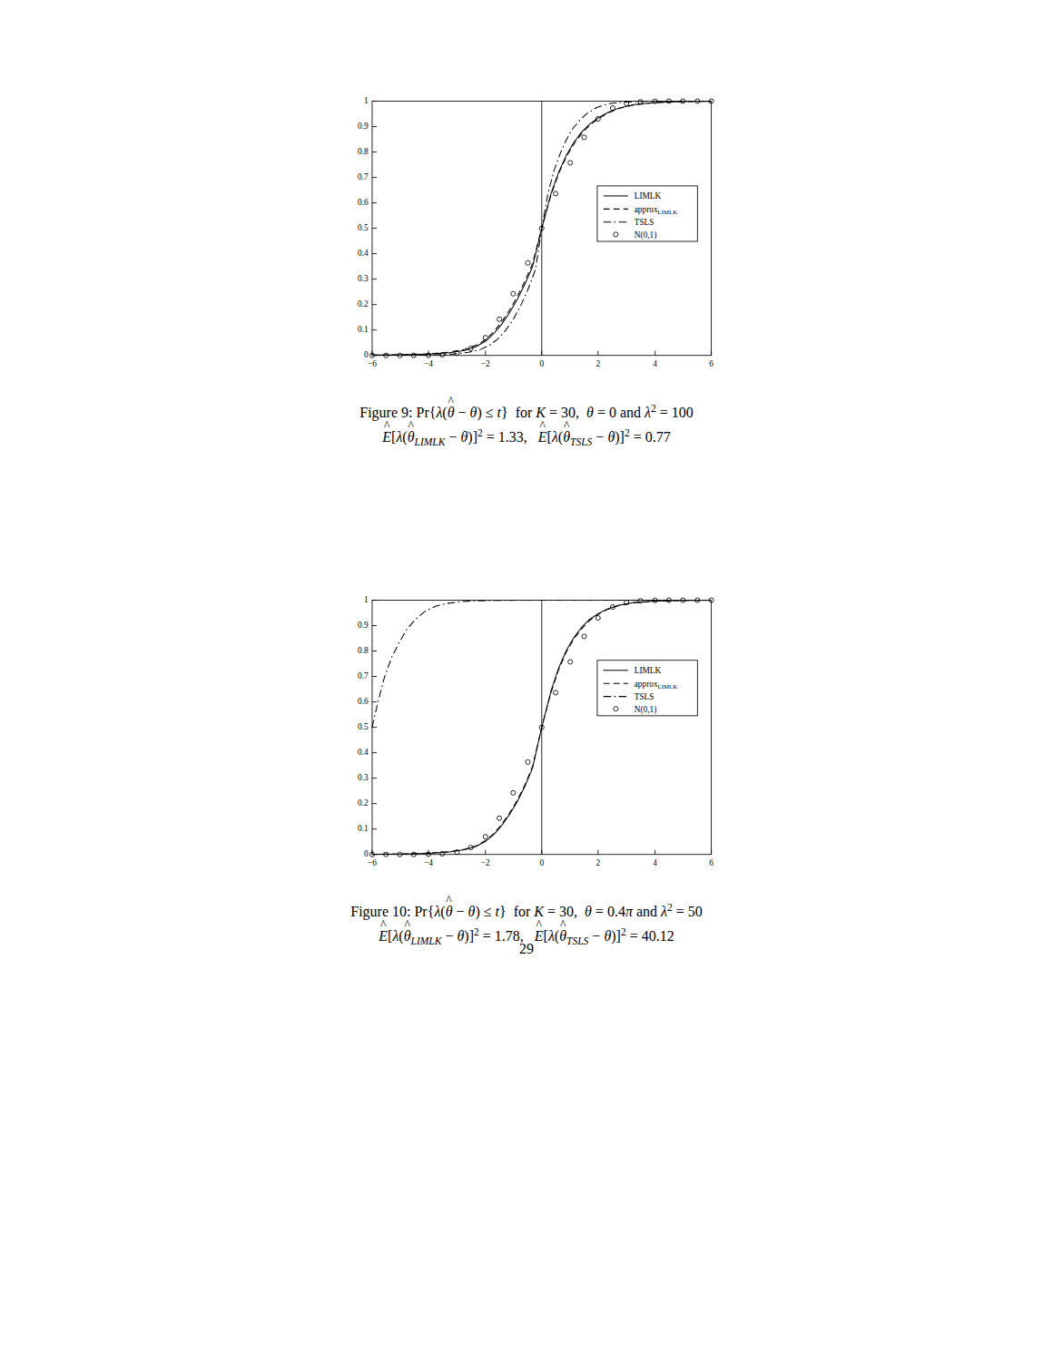0 0.1 0.2 0.3 0.4 0.5 0.6 0.7 0.8 0.9 1 −6 −4 −2 0 2 4 6 LIMLK approxLIMLK TSLS N(0,1)
Figure 9: Pr{λ(^θ − θ) ≤ t} for K = 30, θ = 0 and λ2 = 100 ^E[λ(^θLIMLK − θ)]2 = 1.33, ^E[λ(^θTSLS − θ)]2 = 0.77
0 0.1 0.2 0.3 0.4 0.5 0.6 0.7 0.8 0.9 1 −6 −4 −2 0 2 4 6 LIMLK approxLIMLK TSLS N(0,1)
Figure 10: Pr{λ(^θ − θ) ≤ t} for K = 30, θ = 0.4π and λ2 = 50 ^E[λ(^θLIMLK − θ)]2 = 1.78, ^E[λ(^θTSLS − θ)]2 = 40.12
29